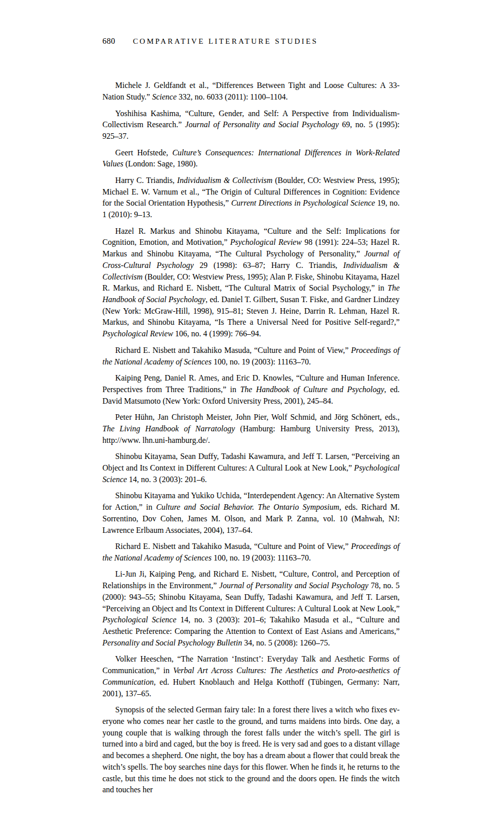680 Comparative Literature Studies
Michele J. Geldfandt et al., “Differences Between Tight and Loose Cultures: A 33-Nation Study.” Science 332, no. 6033 (2011): 1100–1104.
Yoshihisa Kashima, “Culture, Gender, and Self: A Perspective from Individualism-Collectivism Research.” Journal of Personality and Social Psychology 69, no. 5 (1995): 925–37.
Geert Hofstede, Culture’s Consequences: International Differences in Work-Related Values (London: Sage, 1980).
Harry C. Triandis, Individualism & Collectivism (Boulder, CO: Westview Press, 1995); Michael E. W. Varnum et al., “The Origin of Cultural Differences in Cognition: Evidence for the Social Orientation Hypothesis,” Current Directions in Psychological Science 19, no. 1 (2010): 9–13.
Hazel R. Markus and Shinobu Kitayama, “Culture and the Self: Implications for Cognition, Emotion, and Motivation,” Psychological Review 98 (1991): 224–53; Hazel R. Markus and Shinobu Kitayama, “The Cultural Psychology of Personality,” Journal of Cross-Cultural Psychology 29 (1998): 63–87; Harry C. Triandis, Individualism & Collectivism (Boulder, CO: Westview Press, 1995); Alan P. Fiske, Shinobu Kitayama, Hazel R. Markus, and Richard E. Nisbett, “The Cultural Matrix of Social Psychology,” in The Handbook of Social Psychology, ed. Daniel T. Gilbert, Susan T. Fiske, and Gardner Lindzey (New York: McGraw-Hill, 1998), 915–81; Steven J. Heine, Darrin R. Lehman, Hazel R. Markus, and Shinobu Kitayama, “Is There a Universal Need for Positive Self-regard?,” Psychological Review 106, no. 4 (1999): 766–94.
Richard E. Nisbett and Takahiko Masuda, “Culture and Point of View,” Proceedings of the National Academy of Sciences 100, no. 19 (2003): 11163–70.
Kaiping Peng, Daniel R. Ames, and Eric D. Knowles, “Culture and Human Inference. Perspectives from Three Traditions,” in The Handbook of Culture and Psychology, ed. David Matsumoto (New York: Oxford University Press, 2001), 245–84.
Peter Hühn, Jan Christoph Meister, John Pier, Wolf Schmid, and Jörg Schönert, eds., The Living Handbook of Narratology (Hamburg: Hamburg University Press, 2013), http://www. lhn.uni-hamburg.de/.
Shinobu Kitayama, Sean Duffy, Tadashi Kawamura, and Jeff T. Larsen, “Perceiving an Object and Its Context in Different Cultures: A Cultural Look at New Look,” Psychological Science 14, no. 3 (2003): 201–6.
Shinobu Kitayama and Yukiko Uchida, “Interdependent Agency: An Alternative System for Action,” in Culture and Social Behavior. The Ontario Symposium, eds. Richard M. Sorrentino, Dov Cohen, James M. Olson, and Mark P. Zanna, vol. 10 (Mahwah, NJ: Lawrence Erlbaum Associates, 2004), 137–64.
Richard E. Nisbett and Takahiko Masuda, “Culture and Point of View,” Proceedings of the National Academy of Sciences 100, no. 19 (2003): 11163–70.
Li-Jun Ji, Kaiping Peng, and Richard E. Nisbett, “Culture, Control, and Perception of Relationships in the Environment,” Journal of Personality and Social Psychology 78, no. 5 (2000): 943–55; Shinobu Kitayama, Sean Duffy, Tadashi Kawamura, and Jeff T. Larsen, “Perceiving an Object and Its Context in Different Cultures: A Cultural Look at New Look,” Psychological Science 14, no. 3 (2003): 201–6; Takahiko Masuda et al., “Culture and Aesthetic Preference: Comparing the Attention to Context of East Asians and Americans,” Personality and Social Psychology Bulletin 34, no. 5 (2008): 1260–75.
Volker Heeschen, “The Narration ‘Instinct’: Everyday Talk and Aesthetic Forms of Communication,” in Verbal Art Across Cultures: The Aesthetics and Proto-aesthetics of Communication, ed. Hubert Knoblauch and Helga Kotthoff (Tübingen, Germany: Narr, 2001), 137–65.
Synopsis of the selected German fairy tale: In a forest there lives a witch who fixes everyone who comes near her castle to the ground, and turns maidens into birds. One day, a young couple that is walking through the forest falls under the witch’s spell. The girl is turned into a bird and caged, but the boy is freed. He is very sad and goes to a distant village and becomes a shepherd. One night, the boy has a dream about a flower that could break the witch’s spells. The boy searches nine days for this flower. When he finds it, he returns to the castle, but this time he does not stick to the ground and the doors open. He finds the witch and touches her